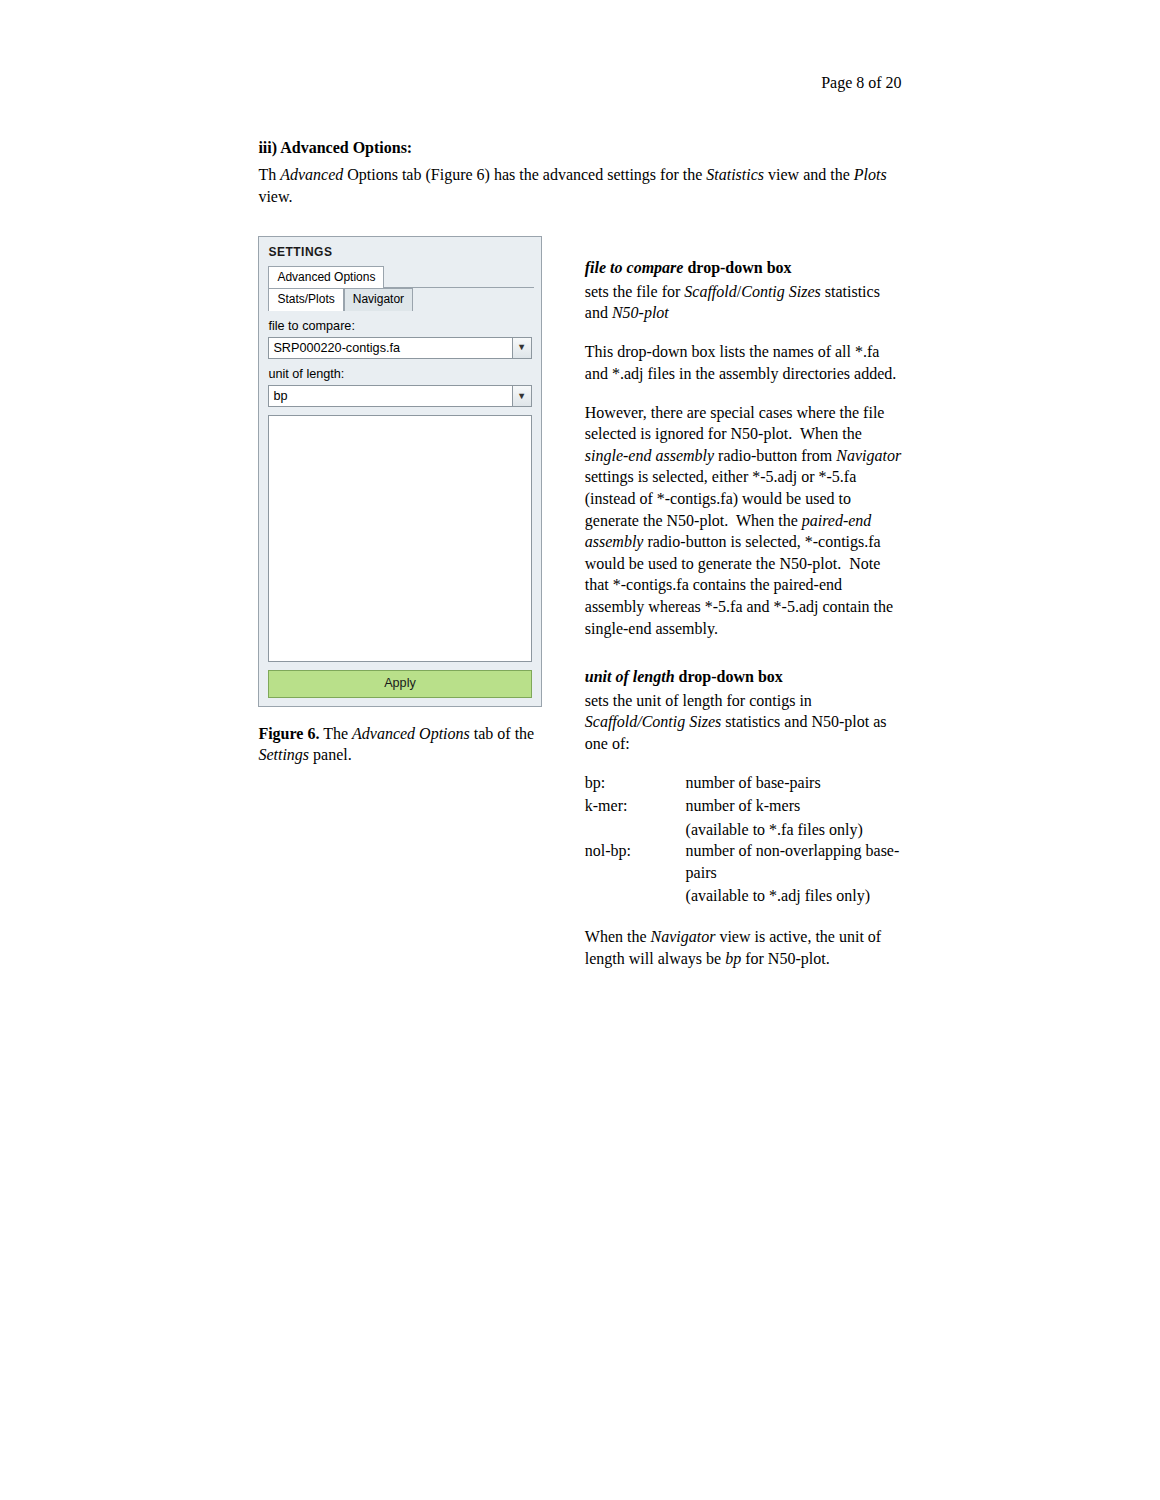Page 8 of 20
iii) Advanced Options:
Th Advanced Options tab (Figure 6) has the advanced settings for the Statistics view and the Plots view.
SETTINGS
Advanced Options
Stats/Plots Navigator
file to compare:
SRP000220-contigs.fa
▼
unit of length:
bp
▼
Apply
Figure 6. The Advanced Options tab of the Settings panel.
file to compare drop-down box
sets the file for Scaffold/Contig Sizes statistics and N50-plot
This drop-down box lists the names of all *.fa and *.adj files in the assembly directories added.
However, there are special cases where the file selected is ignored for N50-plot. When the single-end assembly radio-button from Navigator settings is selected, either *-5.adj or *-5.fa (instead of *-contigs.fa) would be used to generate the N50-plot. When the paired-end assembly radio-button is selected, *-contigs.fa would be used to generate the N50-plot. Note that *-contigs.fa contains the paired-end assembly whereas *-5.fa and *-5.adj contain the single-end assembly.
unit of length drop-down box
sets the unit of length for contigs in Scaffold/Contig Sizes statistics and N50-plot as one of:
bp:
number of base-pairs
k-mer:
number of k-mers
(available to *.fa files only)
nol-bp:
number of non-overlapping base-pairs
(available to *.adj files only)
When the Navigator view is active, the unit of length will always be bp for N50-plot.